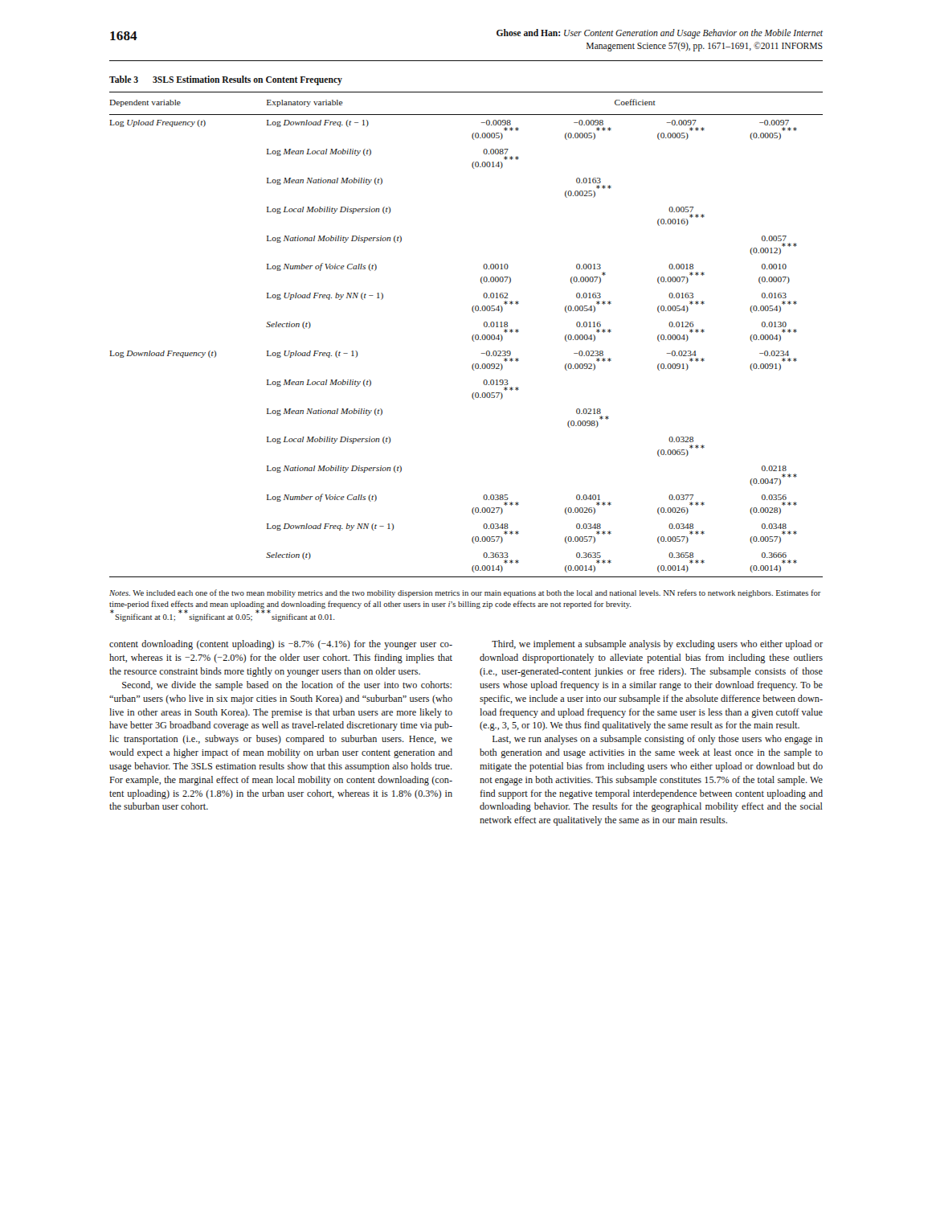1684
Ghose and Han: User Content Generation and Usage Behavior on the Mobile Internet
Management Science 57(9), pp. 1671–1691, ©2011 INFORMS
Table 33SLS Estimation Results on Content Frequency
| Dependent variable | Explanatory variable | Coefficient |
| --- | --- | --- |
| Log Upload Frequency ( t ) | Log Download Freq. ( t − 1) | −0.0098 (0.0005) ∗∗∗ | −0.0098 (0.0005) ∗∗∗ | −0.0097 (0.0005) ∗∗∗ | −0.0097 (0.0005) ∗∗∗ |
| | Log Mean Local Mobility ( t ) | 0.0087 (0.0014) ∗∗∗ | | | |
| | Log Mean National Mobility ( t ) | | 0.0163 (0.0025) ∗∗∗ | | |
| | Log Local Mobility Dispersion ( t ) | | | 0.0057 (0.0016) ∗∗∗ | |
| | Log National Mobility Dispersion ( t ) | | | | 0.0057 (0.0012) ∗∗∗ |
| | Log Number of Voice Calls ( t ) | 0.0010 (0.0007) | 0.0013 (0.0007) ∗ | 0.0018 (0.0007) ∗∗∗ | 0.0010 (0.0007) |
| | Log Upload Freq. by NN ( t − 1) | 0.0162 (0.0054) ∗∗∗ | 0.0163 (0.0054) ∗∗∗ | 0.0163 (0.0054) ∗∗∗ | 0.0163 (0.0054) ∗∗∗ |
| | Selection ( t ) | 0.0118 (0.0004) ∗∗∗ | 0.0116 (0.0004) ∗∗∗ | 0.0126 (0.0004) ∗∗∗ | 0.0130 (0.0004) ∗∗∗ |
| Log Download Frequency ( t ) | Log Upload Freq. ( t − 1) | −0.0239 (0.0092) ∗∗∗ | −0.0238 (0.0092) ∗∗∗ | −0.0234 (0.0091) ∗∗∗ | −0.0234 (0.0091) ∗∗∗ |
| | Log Mean Local Mobility ( t ) | 0.0193 (0.0057) ∗∗∗ | | | |
| | Log Mean National Mobility ( t ) | | 0.0218 (0.0098) ∗∗ | | |
| | Log Local Mobility Dispersion ( t ) | | | 0.0328 (0.0065) ∗∗∗ | |
| | Log National Mobility Dispersion ( t ) | | | | 0.0218 (0.0047) ∗∗∗ |
| | Log Number of Voice Calls ( t ) | 0.0385 (0.0027) ∗∗∗ | 0.0401 (0.0026) ∗∗∗ | 0.0377 (0.0026) ∗∗∗ | 0.0356 (0.0028) ∗∗∗ |
| | Log Download Freq. by NN ( t − 1) | 0.0348 (0.0057) ∗∗∗ | 0.0348 (0.0057) ∗∗∗ | 0.0348 (0.0057) ∗∗∗ | 0.0348 (0.0057) ∗∗∗ |
| | Selection ( t ) | 0.3633 (0.0014) ∗∗∗ | 0.3635 (0.0014) ∗∗∗ | 0.3658 (0.0014) ∗∗∗ | 0.3666 (0.0014) ∗∗∗ |
Notes. We included each one of the two mean mobility metrics and the two mobility dispersion metrics in our main equations at both the local and national levels. NN refers to network neighbors. Estimates for time-period fixed effects and mean uploading and downloading frequency of all other users in user i’s billing zip code effects are not reported for brevity.
∗Significant at 0.1; ∗∗significant at 0.05; ∗∗∗significant at 0.01.
content downloading (content uploading) is −8.7% (−4.1%) for the younger user cohort, whereas it is −2.7% (−2.0%) for the older user cohort. This finding implies that the resource constraint binds more tightly on younger users than on older users.
Second, we divide the sample based on the location of the user into two cohorts: “urban” users (who live in six major cities in South Korea) and “suburban” users (who live in other areas in South Korea). The premise is that urban users are more likely to have better 3G broadband coverage as well as travel-related discretionary time via public transportation (i.e., subways or buses) compared to suburban users. Hence, we would expect a higher impact of mean mobility on urban user content generation and usage behavior. The 3SLS estimation results show that this assumption also holds true. For example, the marginal effect of mean local mobility on content downloading (content uploading) is 2.2% (1.8%) in the urban user cohort, whereas it is 1.8% (0.3%) in the suburban user cohort.
Third, we implement a subsample analysis by excluding users who either upload or download disproportionately to alleviate potential bias from including these outliers (i.e., user-generated-content junkies or free riders). The subsample consists of those users whose upload frequency is in a similar range to their download frequency. To be specific, we include a user into our subsample if the absolute difference between download frequency and upload frequency for the same user is less than a given cutoff value (e.g., 3, 5, or 10). We thus find qualitatively the same result as for the main result.
Last, we run analyses on a subsample consisting of only those users who engage in both generation and usage activities in the same week at least once in the sample to mitigate the potential bias from including users who either upload or download but do not engage in both activities. This subsample constitutes 15.7% of the total sample. We find support for the negative temporal interdependence between content uploading and downloading behavior. The results for the geographical mobility effect and the social network effect are qualitatively the same as in our main results.